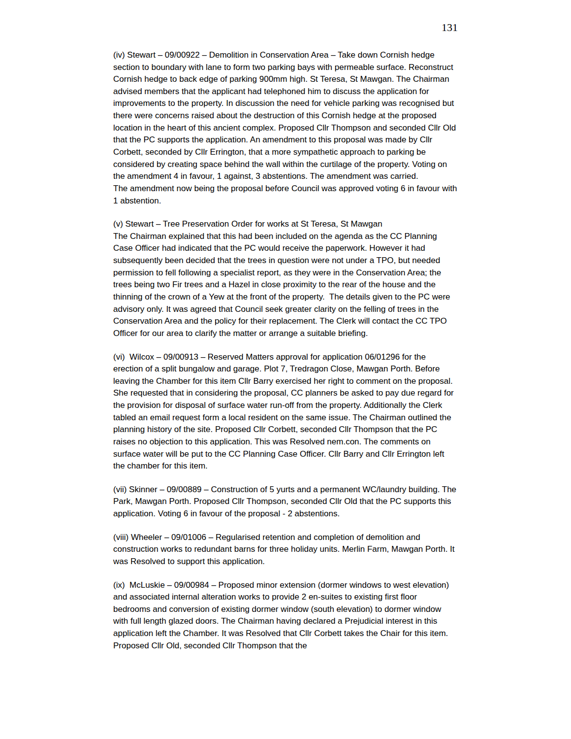131
(iv) Stewart – 09/00922 – Demolition in Conservation Area – Take down Cornish hedge section to boundary with lane to form two parking bays with permeable surface. Reconstruct Cornish hedge to back edge of parking 900mm high. St Teresa, St Mawgan. The Chairman advised members that the applicant had telephoned him to discuss the application for improvements to the property. In discussion the need for vehicle parking was recognised but there were concerns raised about the destruction of this Cornish hedge at the proposed location in the heart of this ancient complex. Proposed Cllr Thompson and seconded Cllr Old that the PC supports the application. An amendment to this proposal was made by Cllr Corbett, seconded by Cllr Errington, that a more sympathetic approach to parking be considered by creating space behind the wall within the curtilage of the property. Voting on the amendment 4 in favour, 1 against, 3 abstentions. The amendment was carried.
The amendment now being the proposal before Council was approved voting 6 in favour with 1 abstention.
(v) Stewart – Tree Preservation Order for works at St Teresa, St Mawgan
The Chairman explained that this had been included on the agenda as the CC Planning Case Officer had indicated that the PC would receive the paperwork. However it had subsequently been decided that the trees in question were not under a TPO, but needed permission to fell following a specialist report, as they were in the Conservation Area; the trees being two Fir trees and a Hazel in close proximity to the rear of the house and the thinning of the crown of a Yew at the front of the property. The details given to the PC were advisory only. It was agreed that Council seek greater clarity on the felling of trees in the Conservation Area and the policy for their replacement. The Clerk will contact the CC TPO Officer for our area to clarify the matter or arrange a suitable briefing.
(vi) Wilcox – 09/00913 – Reserved Matters approval for application 06/01296 for the erection of a split bungalow and garage. Plot 7, Tredragon Close, Mawgan Porth. Before leaving the Chamber for this item Cllr Barry exercised her right to comment on the proposal. She requested that in considering the proposal, CC planners be asked to pay due regard for the provision for disposal of surface water run-off from the property. Additionally the Clerk tabled an email request form a local resident on the same issue. The Chairman outlined the planning history of the site. Proposed Cllr Corbett, seconded Cllr Thompson that the PC raises no objection to this application. This was Resolved nem.con. The comments on surface water will be put to the CC Planning Case Officer. Cllr Barry and Cllr Errington left the chamber for this item.
(vii) Skinner – 09/00889 – Construction of 5 yurts and a permanent WC/laundry building. The Park, Mawgan Porth. Proposed Cllr Thompson, seconded Cllr Old that the PC supports this application. Voting 6 in favour of the proposal - 2 abstentions.
(viii) Wheeler – 09/01006 – Regularised retention and completion of demolition and construction works to redundant barns for three holiday units. Merlin Farm, Mawgan Porth. It was Resolved to support this application.
(ix) McLuskie – 09/00984 – Proposed minor extension (dormer windows to west elevation) and associated internal alteration works to provide 2 en-suites to existing first floor bedrooms and conversion of existing dormer window (south elevation) to dormer window with full length glazed doors. The Chairman having declared a Prejudicial interest in this application left the Chamber. It was Resolved that Cllr Corbett takes the Chair for this item. Proposed Cllr Old, seconded Cllr Thompson that the